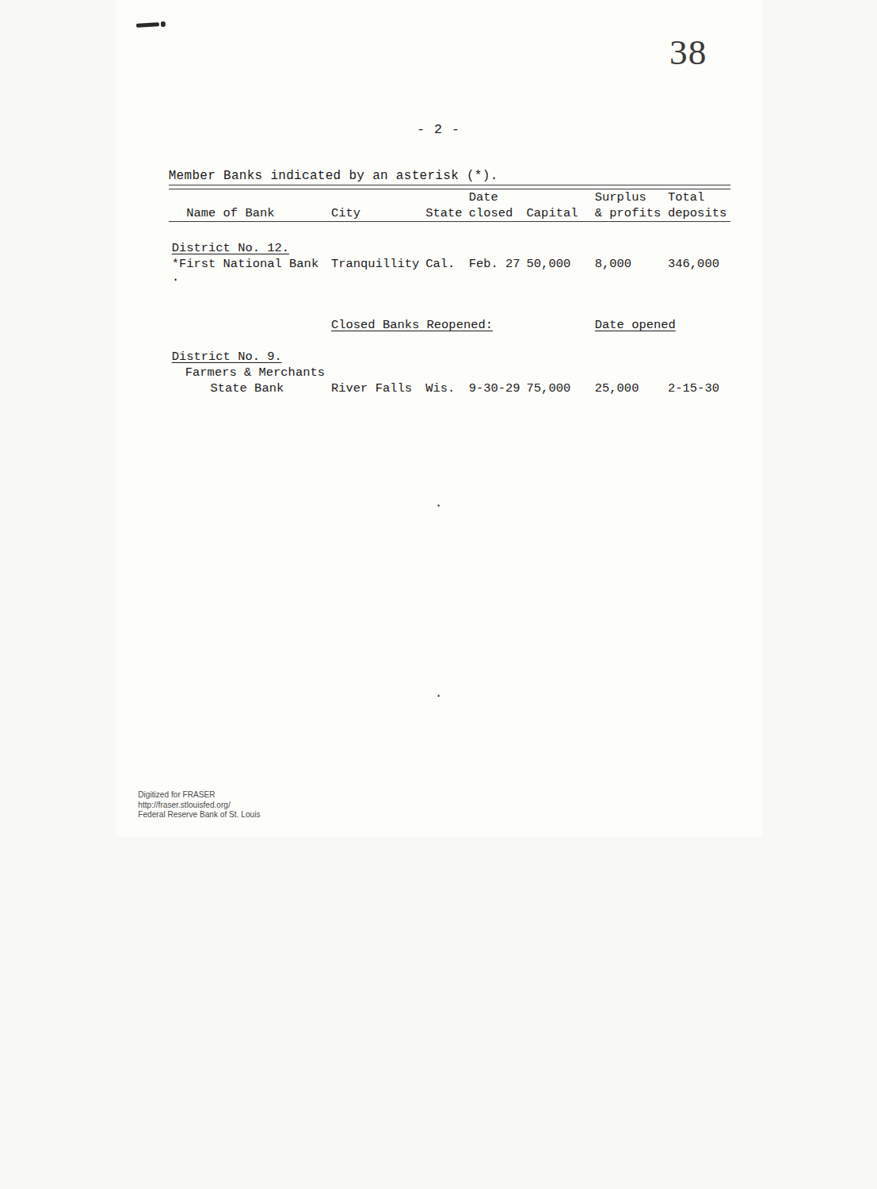38
- 2 -
Member Banks indicated by an asterisk (*).
| | | | Date | | Surplus | Total |
| Name of Bank | City | State | closed | Capital | & profits | deposits |
| District No. 12. | |
| *First National Bank | Tranquillity | Cal. | Feb. 27 | 50,000 | 8,000 | 346,000 |
| · | |
| | Closed Banks Reopened: | | Date opened |
| District No. 9. | |
| Farmers & Merchants | |
| State Bank | River Falls | Wis. | 9-30-29 | 75,000 | 25,000 | 2-15-30 |
·
·
Digitized for FRASER
http://fraser.stlouisfed.org/
Federal Reserve Bank of St. Louis